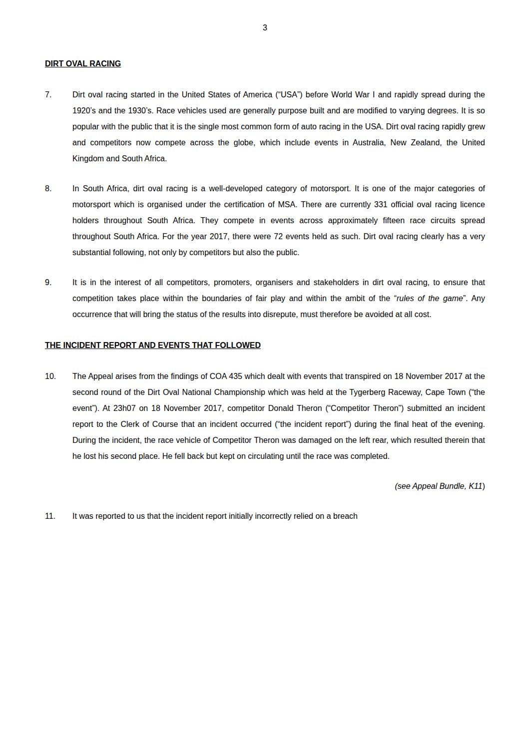3
DIRT OVAL RACING
7. Dirt oval racing started in the United States of America (“USA”) before World War I and rapidly spread during the 1920’s and the 1930’s. Race vehicles used are generally purpose built and are modified to varying degrees. It is so popular with the public that it is the single most common form of auto racing in the USA. Dirt oval racing rapidly grew and competitors now compete across the globe, which include events in Australia, New Zealand, the United Kingdom and South Africa.
8. In South Africa, dirt oval racing is a well-developed category of motorsport. It is one of the major categories of motorsport which is organised under the certification of MSA. There are currently 331 official oval racing licence holders throughout South Africa. They compete in events across approximately fifteen race circuits spread throughout South Africa. For the year 2017, there were 72 events held as such. Dirt oval racing clearly has a very substantial following, not only by competitors but also the public.
9. It is in the interest of all competitors, promoters, organisers and stakeholders in dirt oval racing, to ensure that competition takes place within the boundaries of fair play and within the ambit of the “rules of the game”. Any occurrence that will bring the status of the results into disrepute, must therefore be avoided at all cost.
THE INCIDENT REPORT AND EVENTS THAT FOLLOWED
10. The Appeal arises from the findings of COA 435 which dealt with events that transpired on 18 November 2017 at the second round of the Dirt Oval National Championship which was held at the Tygerberg Raceway, Cape Town (“the event”). At 23h07 on 18 November 2017, competitor Donald Theron (“Competitor Theron”) submitted an incident report to the Clerk of Course that an incident occurred (“the incident report”) during the final heat of the evening. During the incident, the race vehicle of Competitor Theron was damaged on the left rear, which resulted therein that he lost his second place. He fell back but kept on circulating until the race was completed.
(see Appeal Bundle, K11)
11. It was reported to us that the incident report initially incorrectly relied on a breach